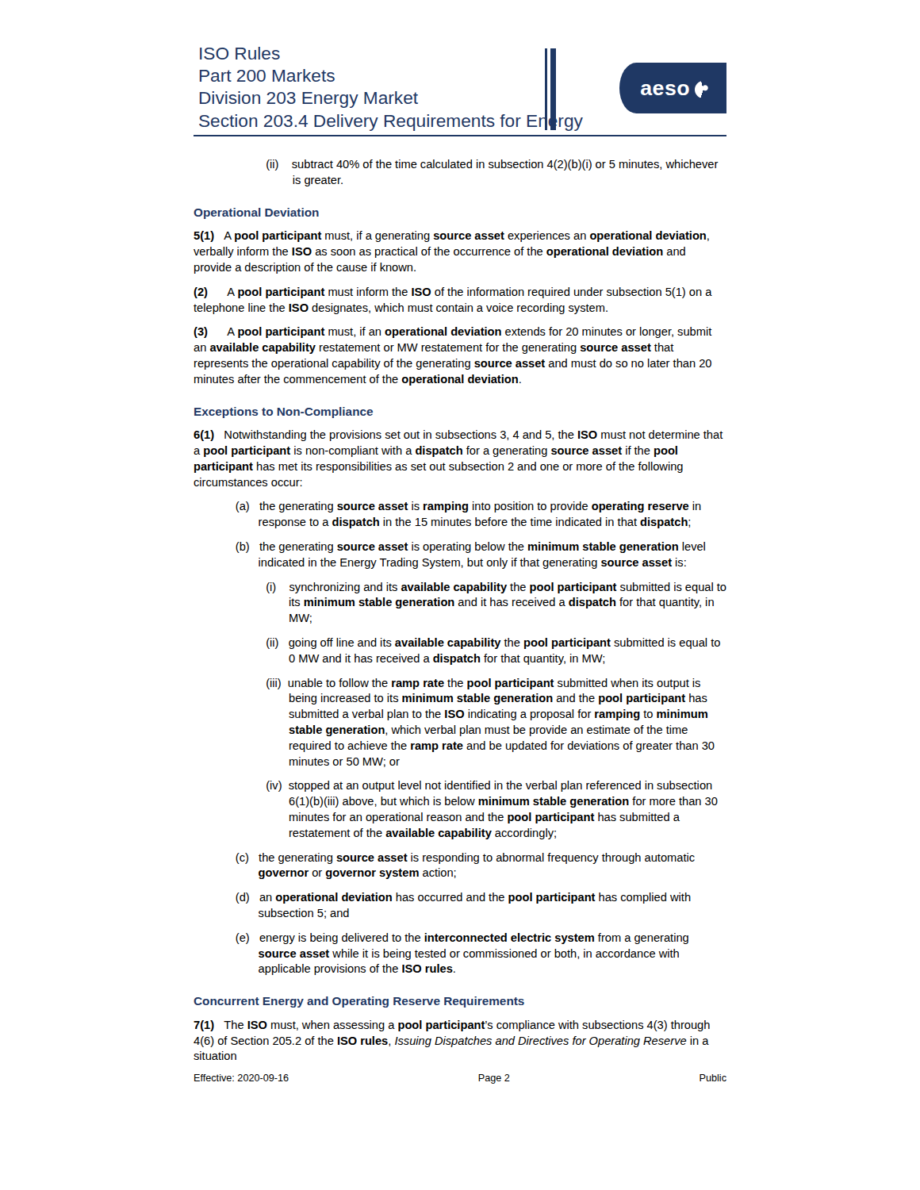ISO Rules Part 200 Markets Division 203 Energy Market Section 203.4 Delivery Requirements for Energy
aeso
(ii) subtract 40% of the time calculated in subsection 4(2)(b)(i) or 5 minutes, whichever is greater.
Operational Deviation
5(1) A pool participant must, if a generating source asset experiences an operational deviation, verbally inform the ISO as soon as practical of the occurrence of the operational deviation and provide a description of the cause if known.
(2) A pool participant must inform the ISO of the information required under subsection 5(1) on a telephone line the ISO designates, which must contain a voice recording system.
(3) A pool participant must, if an operational deviation extends for 20 minutes or longer, submit an available capability restatement or MW restatement for the generating source asset that represents the operational capability of the generating source asset and must do so no later than 20 minutes after the commencement of the operational deviation.
Exceptions to Non-Compliance
6(1) Notwithstanding the provisions set out in subsections 3, 4 and 5, the ISO must not determine that a pool participant is non-compliant with a dispatch for a generating source asset if the pool participant has met its responsibilities as set out subsection 2 and one or more of the following circumstances occur:
(a) the generating source asset is ramping into position to provide operating reserve in response to a dispatch in the 15 minutes before the time indicated in that dispatch;
(b) the generating source asset is operating below the minimum stable generation level indicated in the Energy Trading System, but only if that generating source asset is:
(i) synchronizing and its available capability the pool participant submitted is equal to its minimum stable generation and it has received a dispatch for that quantity, in MW;
(ii) going off line and its available capability the pool participant submitted is equal to 0 MW and it has received a dispatch for that quantity, in MW;
(iii) unable to follow the ramp rate the pool participant submitted when its output is being increased to its minimum stable generation and the pool participant has submitted a verbal plan to the ISO indicating a proposal for ramping to minimum stable generation, which verbal plan must be provide an estimate of the time required to achieve the ramp rate and be updated for deviations of greater than 30 minutes or 50 MW; or
(iv) stopped at an output level not identified in the verbal plan referenced in subsection 6(1)(b)(iii) above, but which is below minimum stable generation for more than 30 minutes for an operational reason and the pool participant has submitted a restatement of the available capability accordingly;
(c) the generating source asset is responding to abnormal frequency through automatic governor or governor system action;
(d) an operational deviation has occurred and the pool participant has complied with subsection 5; and
(e) energy is being delivered to the interconnected electric system from a generating source asset while it is being tested or commissioned or both, in accordance with applicable provisions of the ISO rules.
Concurrent Energy and Operating Reserve Requirements
7(1) The ISO must, when assessing a pool participant’s compliance with subsections 4(3) through 4(6) of Section 205.2 of the ISO rules, Issuing Dispatches and Directives for Operating Reserve in a situation
Effective: 2020-09-16
Page 2
Public